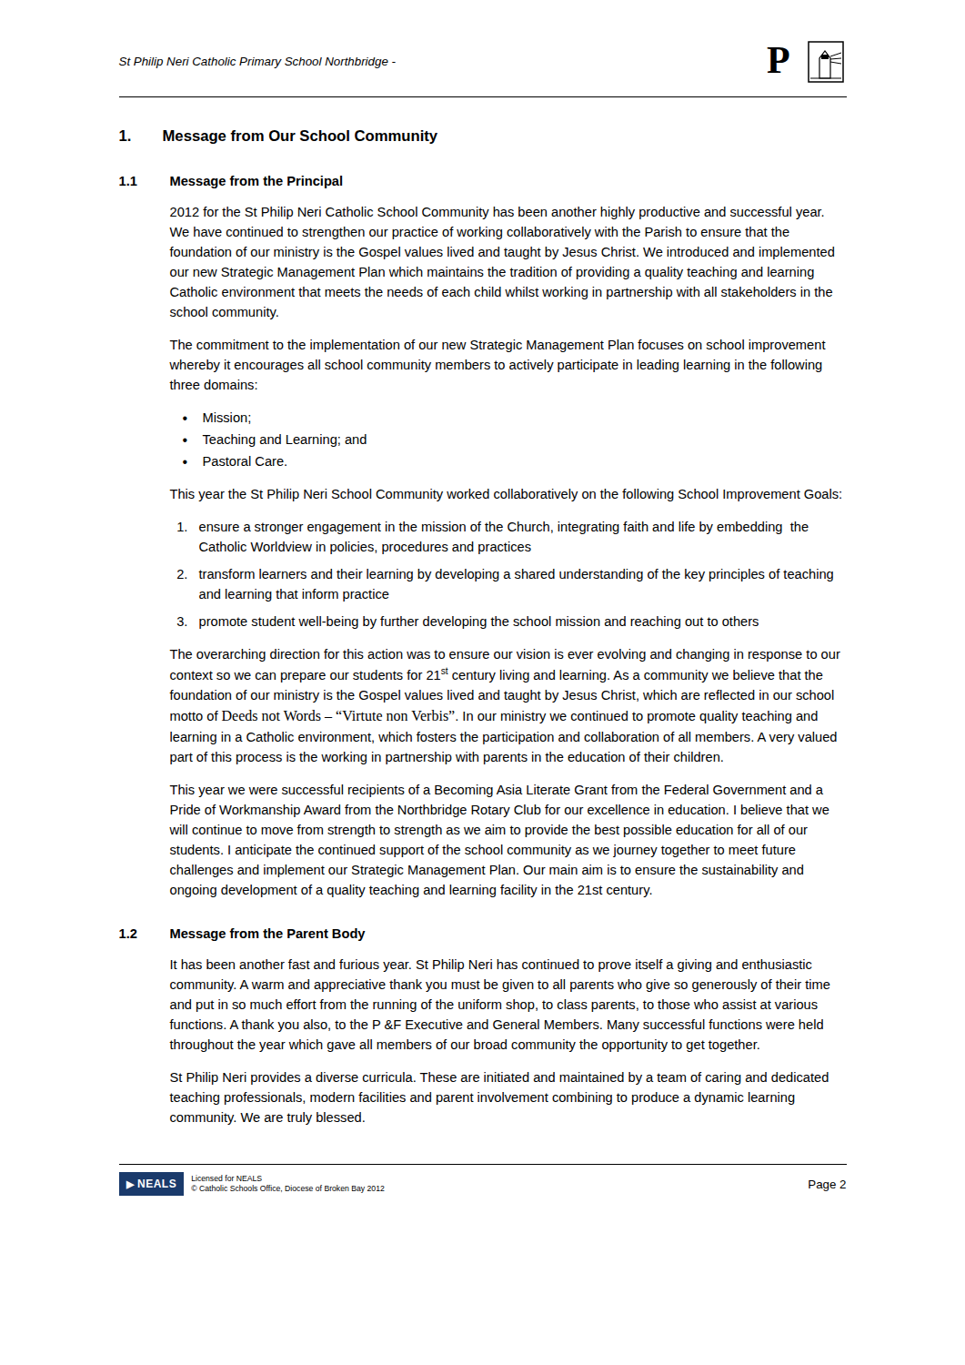St Philip Neri Catholic Primary School Northbridge -
P
1. Message from Our School Community
1.1 Message from the Principal
2012 for the St Philip Neri Catholic School Community has been another highly productive and successful year. We have continued to strengthen our practice of working collaboratively with the Parish to ensure that the foundation of our ministry is the Gospel values lived and taught by Jesus Christ. We introduced and implemented our new Strategic Management Plan which maintains the tradition of providing a quality teaching and learning Catholic environment that meets the needs of each child whilst working in partnership with all stakeholders in the school community.
The commitment to the implementation of our new Strategic Management Plan focuses on school improvement whereby it encourages all school community members to actively participate in leading learning in the following three domains:
Mission;
Teaching and Learning; and
Pastoral Care.
This year the St Philip Neri School Community worked collaboratively on the following School Improvement Goals:
ensure a stronger engagement in the mission of the Church, integrating faith and life by embedding the Catholic Worldview in policies, procedures and practices
transform learners and their learning by developing a shared understanding of the key principles of teaching and learning that inform practice
promote student well-being by further developing the school mission and reaching out to others
The overarching direction for this action was to ensure our vision is ever evolving and changing in response to our context so we can prepare our students for 21st century living and learning. As a community we believe that the foundation of our ministry is the Gospel values lived and taught by Jesus Christ, which are reflected in our school motto of Deeds not Words – “Virtute non Verbis”. In our ministry we continued to promote quality teaching and learning in a Catholic environment, which fosters the participation and collaboration of all members. A very valued part of this process is the working in partnership with parents in the education of their children.
This year we were successful recipients of a Becoming Asia Literate Grant from the Federal Government and a Pride of Workmanship Award from the Northbridge Rotary Club for our excellence in education. I believe that we will continue to move from strength to strength as we aim to provide the best possible education for all of our students. I anticipate the continued support of the school community as we journey together to meet future challenges and implement our Strategic Management Plan. Our main aim is to ensure the sustainability and ongoing development of a quality teaching and learning facility in the 21st century.
1.2 Message from the Parent Body
It has been another fast and furious year. St Philip Neri has continued to prove itself a giving and enthusiastic community. A warm and appreciative thank you must be given to all parents who give so generously of their time and put in so much effort from the running of the uniform shop, to class parents, to those who assist at various functions. A thank you also, to the P &F Executive and General Members. Many successful functions were held throughout the year which gave all members of our broad community the opportunity to get together.
St Philip Neri provides a diverse curricula. These are initiated and maintained by a team of caring and dedicated teaching professionals, modern facilities and parent involvement combining to produce a dynamic learning community. We are truly blessed.
▶NEALS Licensed for NEALS
© Catholic Schools Office, Diocese of Broken Bay 2012
Page 2